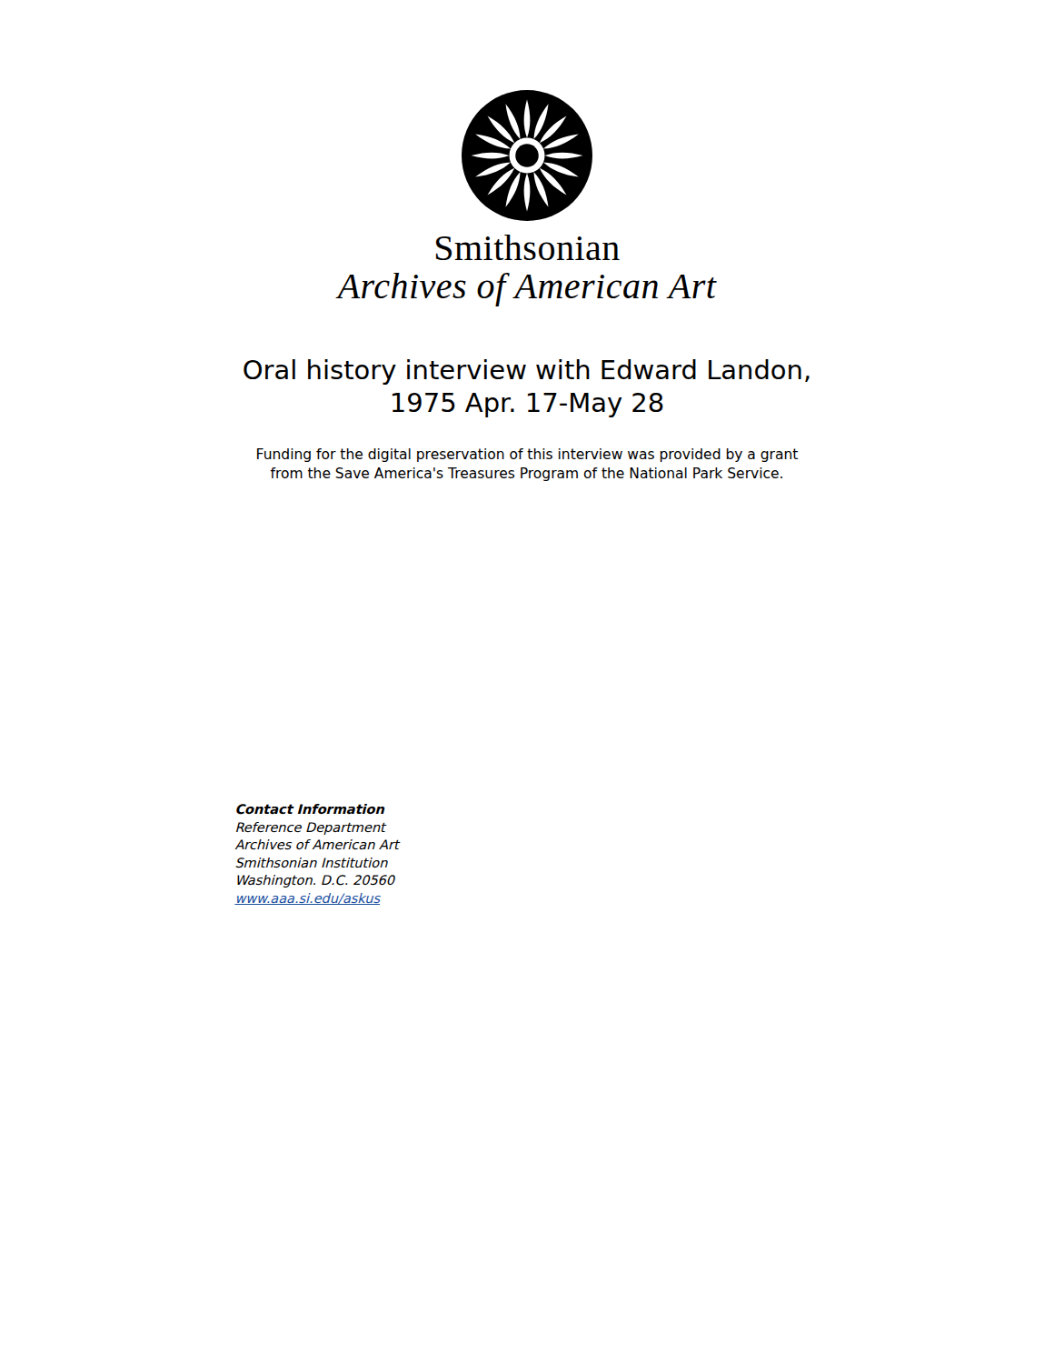Smithsonian
Archives of American Art
Oral history interview with Edward Landon,
1975 Apr. 17-May 28
Funding for the digital preservation of this interview was provided by a grant from the Save America's Treasures Program of the National Park Service.
Contact Information
Reference Department
Archives of American Art
Smithsonian Institution
Washington. D.C. 20560
www.aaa.si.edu/askus